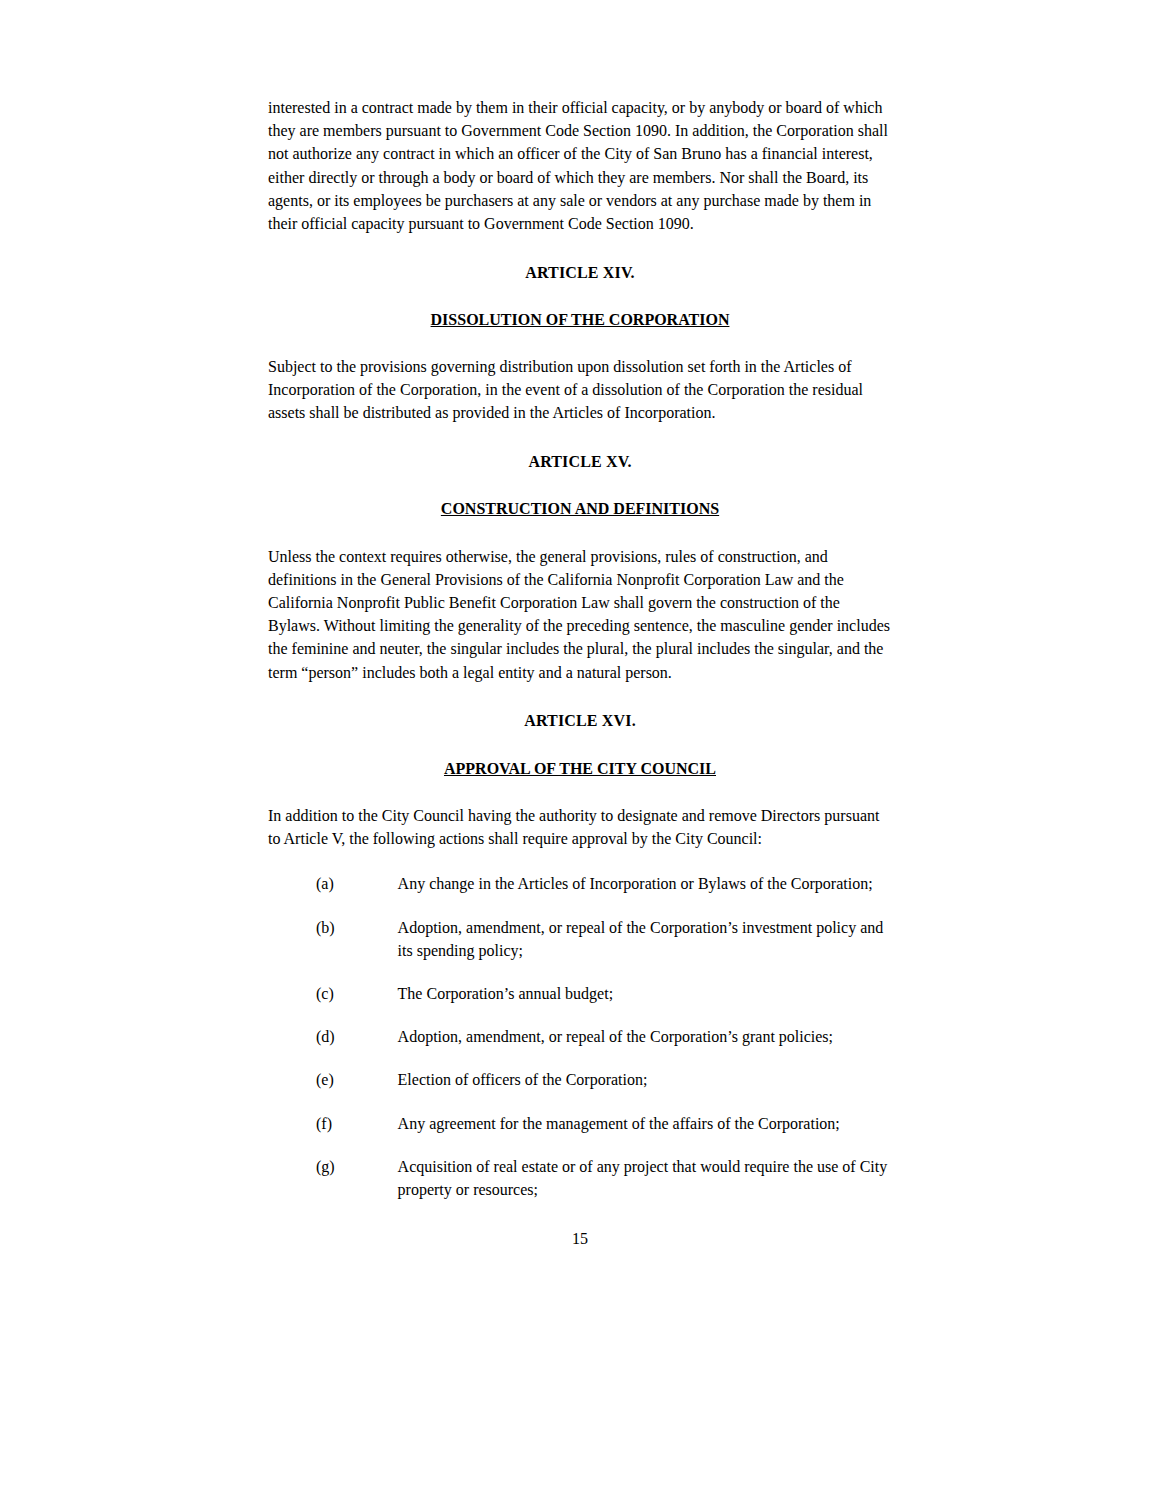interested in a contract made by them in their official capacity, or by anybody or board of which they are members pursuant to Government Code Section 1090. In addition, the Corporation shall not authorize any contract in which an officer of the City of San Bruno has a financial interest, either directly or through a body or board of which they are members. Nor shall the Board, its agents, or its employees be purchasers at any sale or vendors at any purchase made by them in their official capacity pursuant to Government Code Section 1090.
ARTICLE XIV.
DISSOLUTION OF THE CORPORATION
Subject to the provisions governing distribution upon dissolution set forth in the Articles of Incorporation of the Corporation, in the event of a dissolution of the Corporation the residual assets shall be distributed as provided in the Articles of Incorporation.
ARTICLE XV.
CONSTRUCTION AND DEFINITIONS
Unless the context requires otherwise, the general provisions, rules of construction, and definitions in the General Provisions of the California Nonprofit Corporation Law and the California Nonprofit Public Benefit Corporation Law shall govern the construction of the Bylaws. Without limiting the generality of the preceding sentence, the masculine gender includes the feminine and neuter, the singular includes the plural, the plural includes the singular, and the term “person” includes both a legal entity and a natural person.
ARTICLE XVI.
APPROVAL OF THE CITY COUNCIL
In addition to the City Council having the authority to designate and remove Directors pursuant to Article V, the following actions shall require approval by the City Council:
(a) Any change in the Articles of Incorporation or Bylaws of the Corporation;
(b) Adoption, amendment, or repeal of the Corporation’s investment policy and its spending policy;
(c) The Corporation’s annual budget;
(d) Adoption, amendment, or repeal of the Corporation’s grant policies;
(e) Election of officers of the Corporation;
(f) Any agreement for the management of the affairs of the Corporation;
(g) Acquisition of real estate or of any project that would require the use of City property or resources;
15